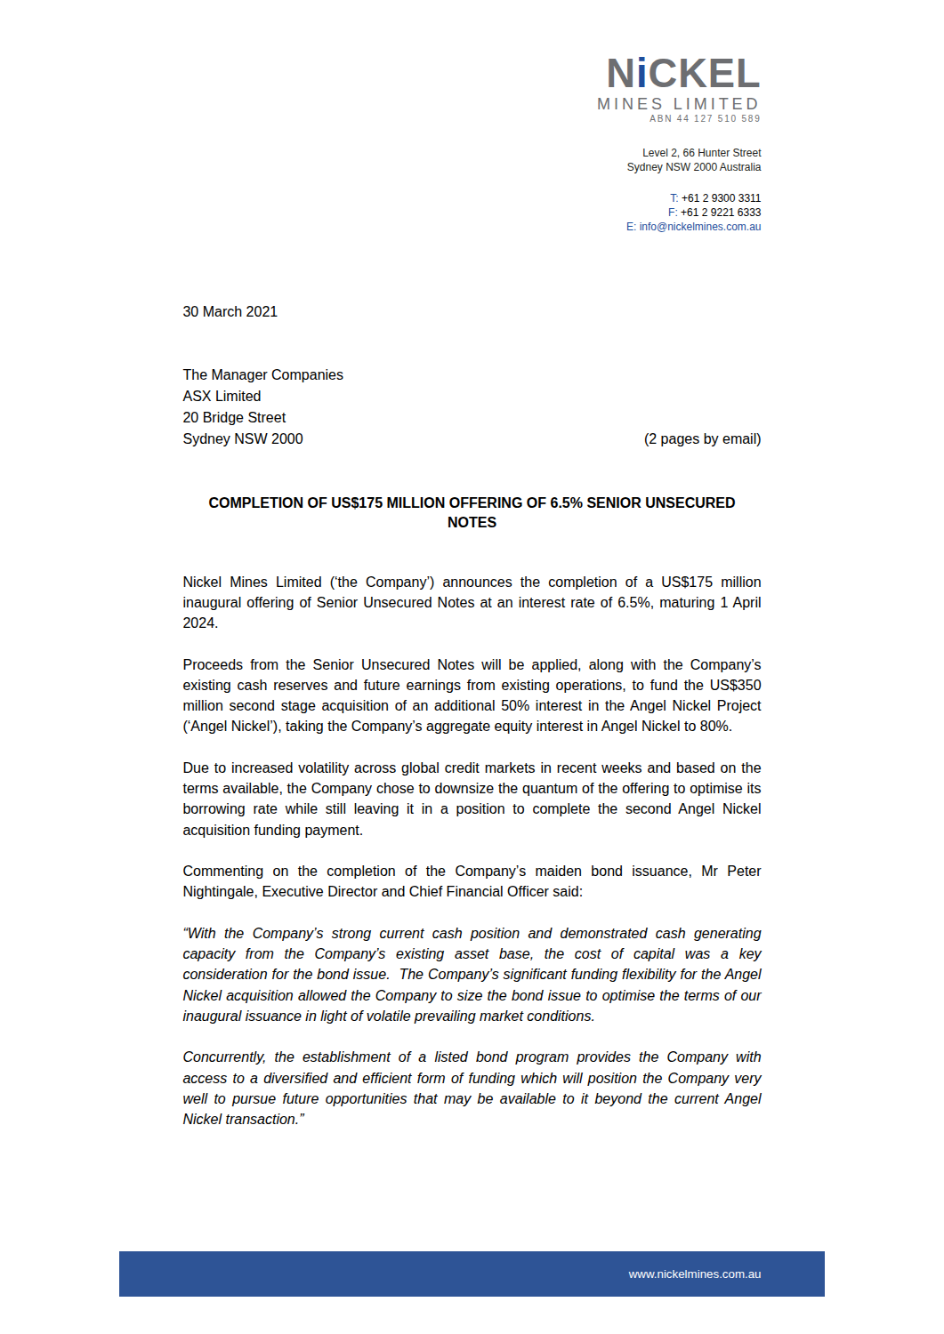Ni CKEL
MINES LIMITED
ABN 44 127 510 589
Level 2, 66 Hunter Street
Sydney NSW 2000 Australia
T: +61 2 9300 3311
F: +61 2 9221 6333
E: info@nickelmines.com.au
30 March 2021
The Manager Companies
ASX Limited
20 Bridge Street
Sydney NSW 2000 (2 pages by email)
COMPLETION OF US$175 MILLION OFFERING OF 6.5% SENIOR UNSECURED NOTES
Nickel Mines Limited (‘the Company’) announces the completion of a US$175 million inaugural offering of Senior Unsecured Notes at an interest rate of 6.5%, maturing 1 April 2024.
Proceeds from the Senior Unsecured Notes will be applied, along with the Company’s existing cash reserves and future earnings from existing operations, to fund the US$350 million second stage acquisition of an additional 50% interest in the Angel Nickel Project (‘Angel Nickel’), taking the Company’s aggregate equity interest in Angel Nickel to 80%.
Due to increased volatility across global credit markets in recent weeks and based on the terms available, the Company chose to downsize the quantum of the offering to optimise its borrowing rate while still leaving it in a position to complete the second Angel Nickel acquisition funding payment.
Commenting on the completion of the Company’s maiden bond issuance, Mr Peter Nightingale, Executive Director and Chief Financial Officer said:
“With the Company’s strong current cash position and demonstrated cash generating capacity from the Company’s existing asset base, the cost of capital was a key consideration for the bond issue. The Company’s significant funding flexibility for the Angel Nickel acquisition allowed the Company to size the bond issue to optimise the terms of our inaugural issuance in light of volatile prevailing market conditions.
Concurrently, the establishment of a listed bond program provides the Company with access to a diversified and efficient form of funding which will position the Company very well to pursue future opportunities that may be available to it beyond the current Angel Nickel transaction.”
www.nickelmines.com.au